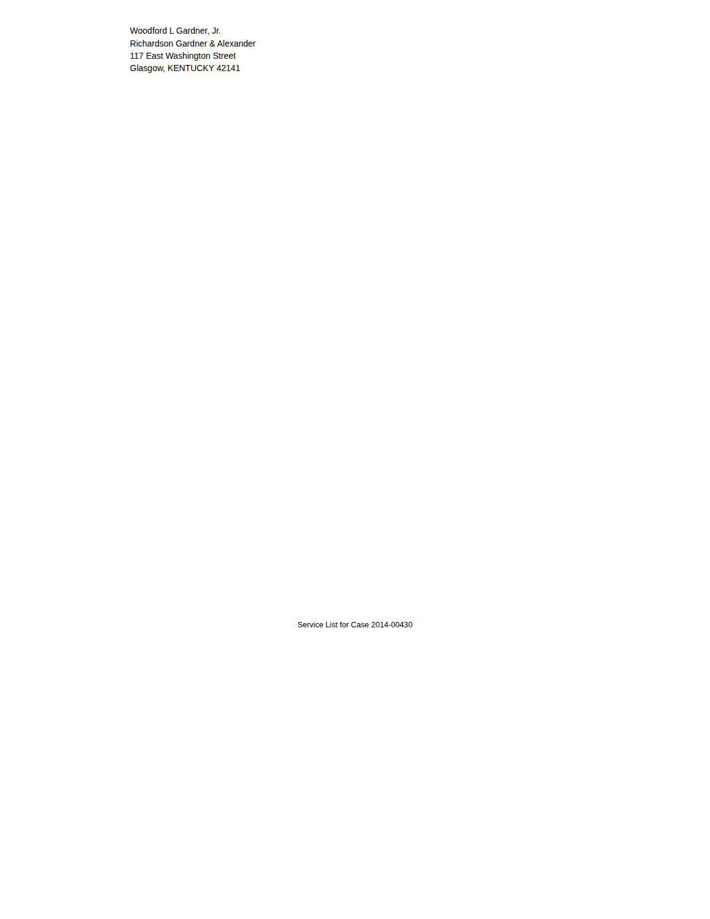Woodford L Gardner, Jr. Richardson Gardner & Alexander 117 East Washington Street Glasgow, KENTUCKY 42141
Service List for Case 2014-00430